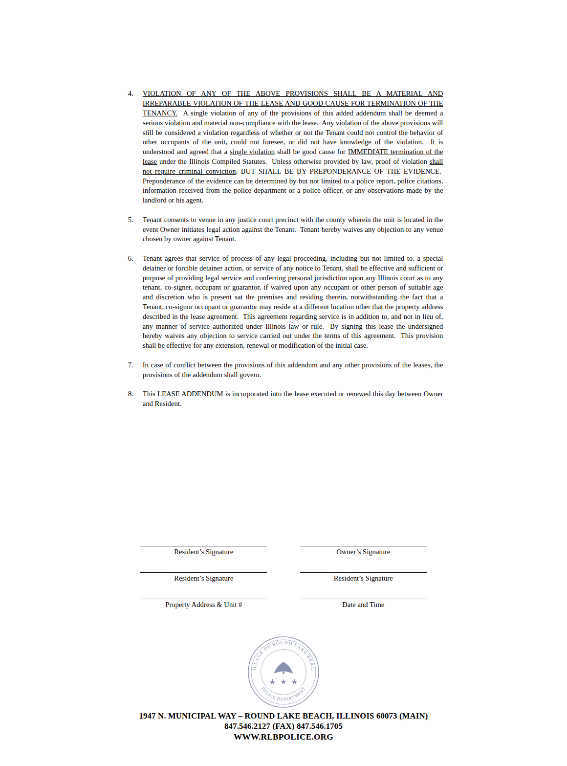4. VIOLATION OF ANY OF THE ABOVE PROVISIONS SHALL BE A MATERIAL AND IRREPARABLE VIOLATION OF THE LEASE AND GOOD CAUSE FOR TERMINATION OF THE TENANCY. A single violation of any of the provisions of this added addendum shall be deemed a serious violation and material non-compliance with the lease. Any violation of the above provisions will still be considered a violation regardless of whether or not the Tenant could not control the behavior of other occupants of the unit, could not foresee, or did not have knowledge of the violation. It is understood and agreed that a single violation shall be good cause for IMMEDIATE termination of the lease under the Illinois Compiled Statutes. Unless otherwise provided by law, proof of violation shall not require criminal conviction, BUT SHALL BE BY PREPONDERANCE OF THE EVIDENCE. Preponderance of the evidence can be determined by but not limited to a police report, police citations, information received from the police department or a police officer, or any observations made by the landlord or his agent.
5. Tenant consents to venue in any justice court precinct with the county wherein the unit is located in the event Owner initiates legal action against the Tenant. Tenant hereby waives any objection to any venue chosen by owner against Tenant.
6. Tenant agrees that service of process of any legal proceeding, including but not limited to, a special detainer or forcible detainer action, or service of any notice to Tenant, shall be effective and sufficient or purpose of providing legal service and conferring personal jurisdiction upon any Illinois court as to any tenant, co-signer, occupant or guarantor, if waived upon any occupant or other person of suitable age and discretion who is present sat the premises and residing therein, notwithstanding the fact that a Tenant, co-signor occupant or guarantor may reside at a different location other that the property address described in the lease agreement. This agreement regarding service is in addition to, and not in lieu of, any manner of service authorized under Illinois law or rule. By signing this lease the undersigned hereby waives any objection to service carried out under the terms of this agreement. This provision shall be effective for any extension, renewal or modification of the initial case.
7. In case of conflict between the provisions of this addendum and any other provisions of the leases, the provisions of the addendum shall govern.
8. This LEASE ADDENDUM is incorporated into the lease executed or renewed this day between Owner and Resident.
| Resident’s Signature | Owner’s Signature |
| Resident’s Signature | Resident’s Signature |
| Property Address & Unit # | Date and Time |
VILLAGE OF ROUND LAKE BEACH POLICE DEPARTMENT
1947 N. MUNICIPAL WAY – ROUND LAKE BEACH, ILLINOIS 60073 (MAIN) 847.546.2127 (FAX) 847.546.1705
WWW.RLBPOLICE.ORG